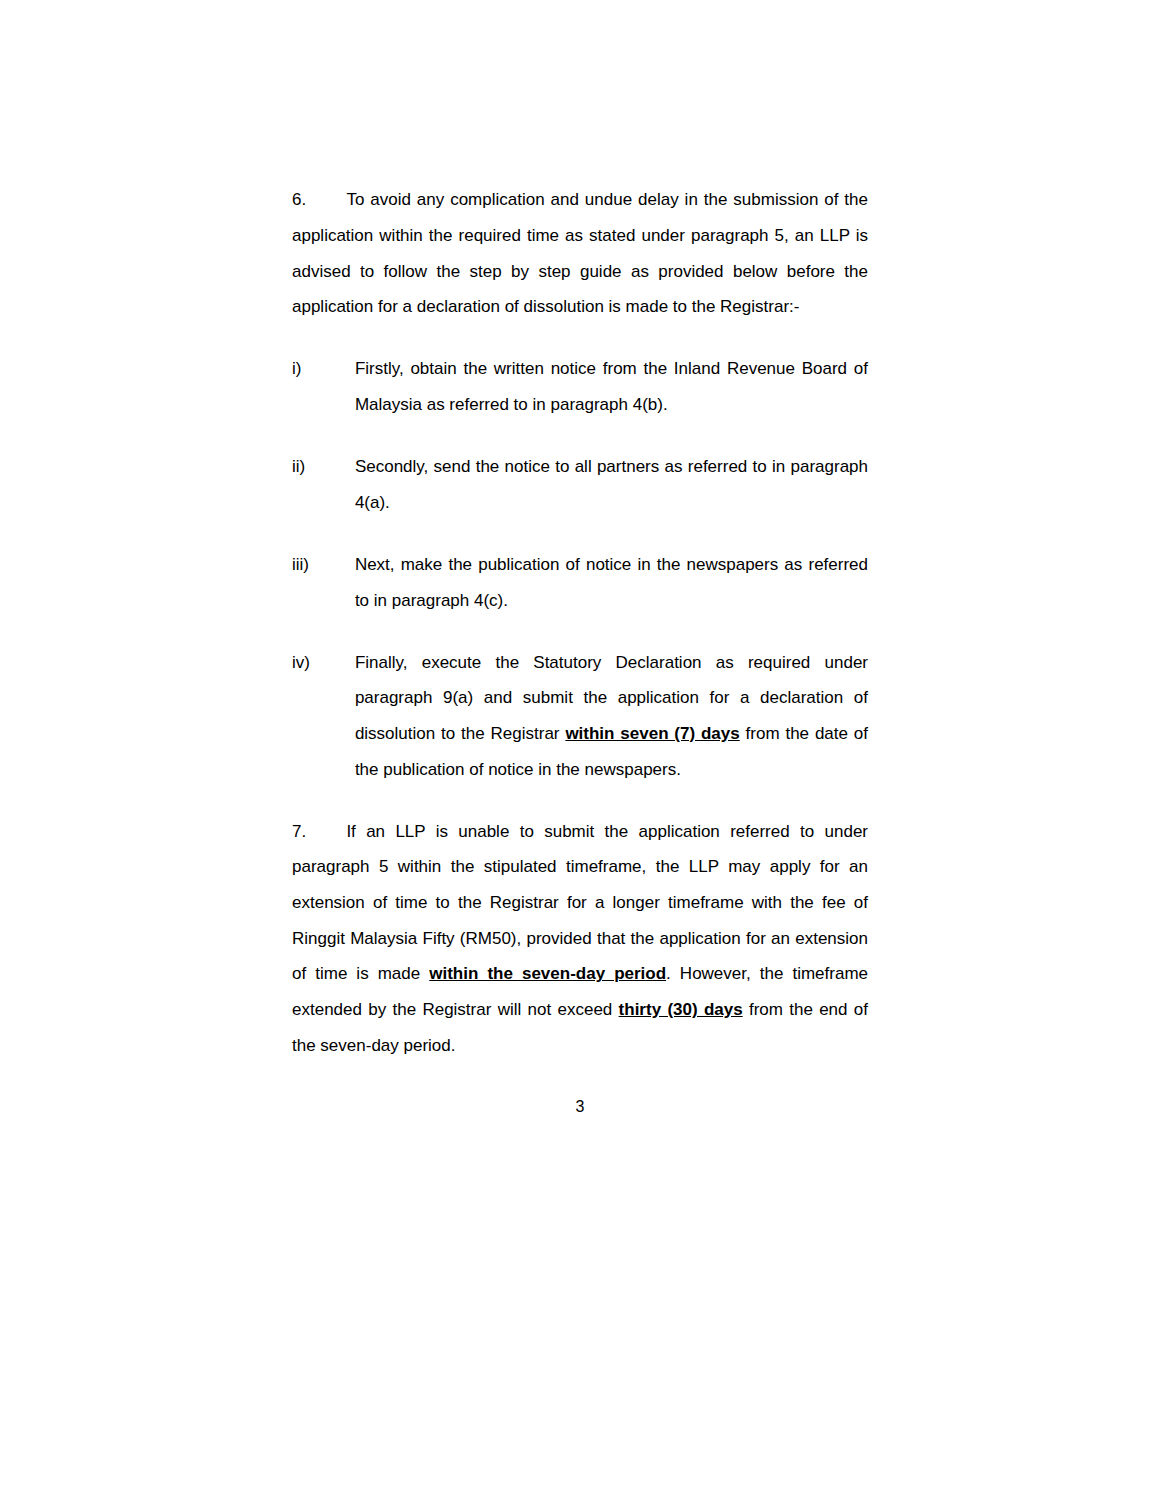6. To avoid any complication and undue delay in the submission of the application within the required time as stated under paragraph 5, an LLP is advised to follow the step by step guide as provided below before the application for a declaration of dissolution is made to the Registrar:-
i) Firstly, obtain the written notice from the Inland Revenue Board of Malaysia as referred to in paragraph 4(b).
ii) Secondly, send the notice to all partners as referred to in paragraph 4(a).
iii) Next, make the publication of notice in the newspapers as referred to in paragraph 4(c).
iv) Finally, execute the Statutory Declaration as required under paragraph 9(a) and submit the application for a declaration of dissolution to the Registrar within seven (7) days from the date of the publication of notice in the newspapers.
7. If an LLP is unable to submit the application referred to under paragraph 5 within the stipulated timeframe, the LLP may apply for an extension of time to the Registrar for a longer timeframe with the fee of Ringgit Malaysia Fifty (RM50), provided that the application for an extension of time is made within the seven-day period. However, the timeframe extended by the Registrar will not exceed thirty (30) days from the end of the seven-day period.
3